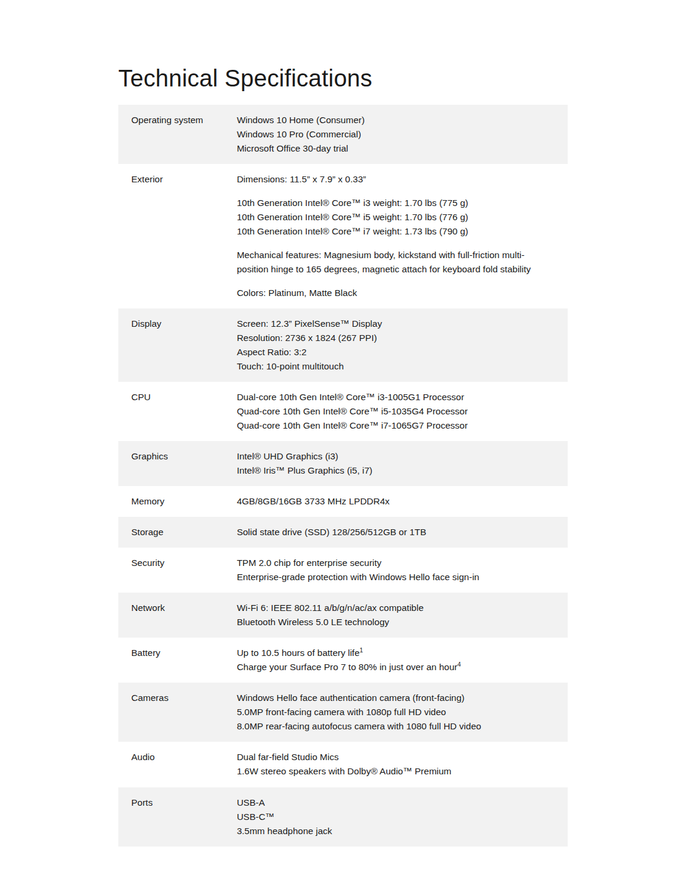Technical Specifications
| Operating system | Windows 10 Home (Consumer) Windows 10 Pro (Commercial) Microsoft Office 30-day trial |
| Exterior | Dimensions: 11.5” x 7.9” x 0.33” 10th Generation Intel® Core™ i3 weight: 1.70 lbs (775 g) 10th Generation Intel® Core™ i5 weight: 1.70 lbs (776 g) 10th Generation Intel® Core™ i7 weight: 1.73 lbs (790 g) Mechanical features: Magnesium body, kickstand with full-friction multi-position hinge to 165 degrees, magnetic attach for keyboard fold stability Colors: Platinum, Matte Black |
| Display | Screen: 12.3” PixelSense™ Display Resolution: 2736 x 1824 (267 PPI) Aspect Ratio: 3:2 Touch: 10-point multitouch |
| CPU | Dual-core 10th Gen Intel® Core™ i3-1005G1 Processor Quad-core 10th Gen Intel® Core™ i5-1035G4 Processor Quad-core 10th Gen Intel® Core™ i7-1065G7 Processor |
| Graphics | Intel® UHD Graphics (i3) Intel® Iris™ Plus Graphics (i5, i7) |
| Memory | 4GB/8GB/16GB 3733 MHz LPDDR4x |
| Storage | Solid state drive (SSD) 128/256/512GB or 1TB |
| Security | TPM 2.0 chip for enterprise security Enterprise-grade protection with Windows Hello face sign-in |
| Network | Wi-Fi 6: IEEE 802.11 a/b/g/n/ac/ax compatible Bluetooth Wireless 5.0 LE technology |
| Battery | Up to 10.5 hours of battery life 1 Charge your Surface Pro 7 to 80% in just over an hour 4 |
| Cameras | Windows Hello face authentication camera (front-facing) 5.0MP front-facing camera with 1080p full HD video 8.0MP rear-facing autofocus camera with 1080 full HD video |
| Audio | Dual far-field Studio Mics 1.6W stereo speakers with Dolby® Audio™ Premium |
| Ports | USB-A USB-C™ 3.5mm headphone jack |